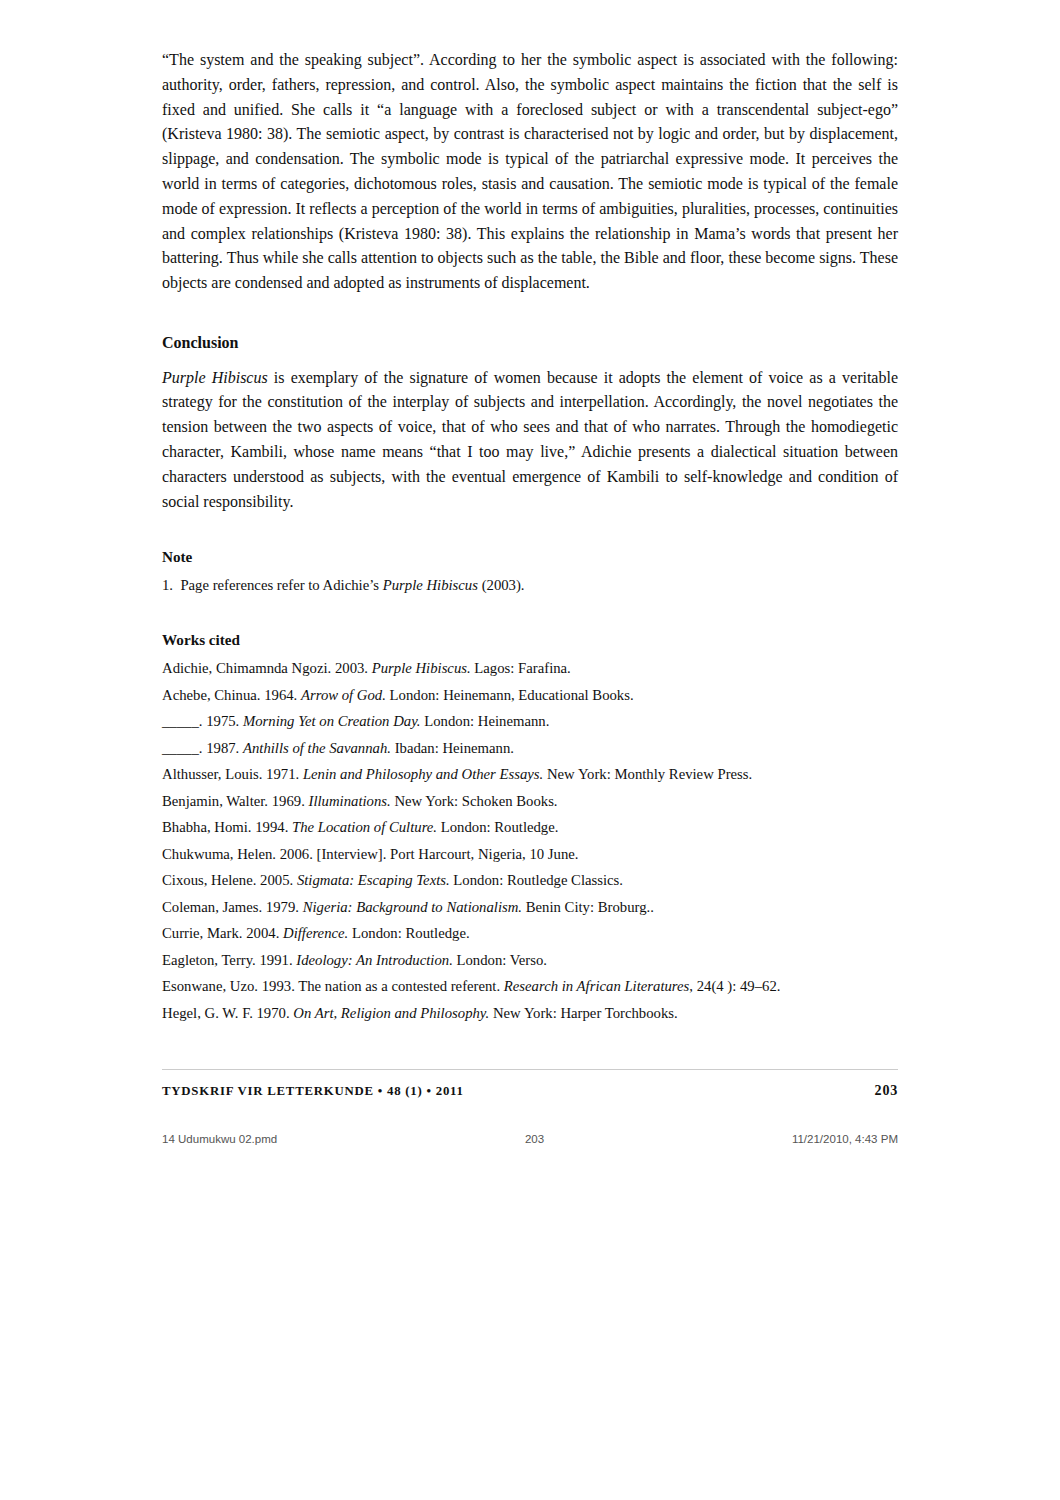“The system and the speaking subject”. According to her the symbolic aspect is associated with the following: authority, order, fathers, repression, and control. Also, the symbolic aspect maintains the fiction that the self is fixed and unified. She calls it “a language with a foreclosed subject or with a transcendental subject-ego” (Kristeva 1980: 38). The semiotic aspect, by contrast is characterised not by logic and order, but by displacement, slippage, and condensation. The symbolic mode is typical of the patriarchal expressive mode. It perceives the world in terms of categories, dichotomous roles, stasis and causation. The semiotic mode is typical of the female mode of expression. It reflects a perception of the world in terms of ambiguities, pluralities, processes, continuities and complex relationships (Kristeva 1980: 38). This explains the relationship in Mama’s words that present her battering. Thus while she calls attention to objects such as the table, the Bible and floor, these become signs. These objects are condensed and adopted as instruments of displacement.
Conclusion
Purple Hibiscus is exemplary of the signature of women because it adopts the element of voice as a veritable strategy for the constitution of the interplay of subjects and interpellation. Accordingly, the novel negotiates the tension between the two aspects of voice, that of who sees and that of who narrates. Through the homodiegetic character, Kambili, whose name means “that I too may live,” Adichie presents a dialectical situation between characters understood as subjects, with the eventual emergence of Kambili to self-knowledge and condition of social responsibility.
Note
1. Page references refer to Adichie’s Purple Hibiscus (2003).
Works cited
Adichie, Chimamnda Ngozi. 2003. Purple Hibiscus. Lagos: Farafina.
Achebe, Chinua. 1964. Arrow of God. London: Heinemann, Educational Books.
_____. 1975. Morning Yet on Creation Day. London: Heinemann.
_____. 1987. Anthills of the Savannah. Ibadan: Heinemann.
Althusser, Louis. 1971. Lenin and Philosophy and Other Essays. New York: Monthly Review Press.
Benjamin, Walter. 1969. Illuminations. New York: Schoken Books.
Bhabha, Homi. 1994. The Location of Culture. London: Routledge.
Chukwuma, Helen. 2006. [Interview]. Port Harcourt, Nigeria, 10 June.
Cixous, Helene. 2005. Stigmata: Escaping Texts. London: Routledge Classics.
Coleman, James. 1979. Nigeria: Background to Nationalism. Benin City: Broburg..
Currie, Mark. 2004. Difference. London: Routledge.
Eagleton, Terry. 1991. Ideology: An Introduction. London: Verso.
Esonwane, Uzo. 1993. The nation as a contested referent. Research in African Literatures, 24(4 ): 49–62.
Hegel, G. W. F. 1970. On Art, Religion and Philosophy. New York: Harper Torchbooks.
TYDSKRIF VIR LETTERKUNDE • 48 (1) • 2011 203
14 Udumukwu 02.pmd 203 11/21/2010, 4:43 PM